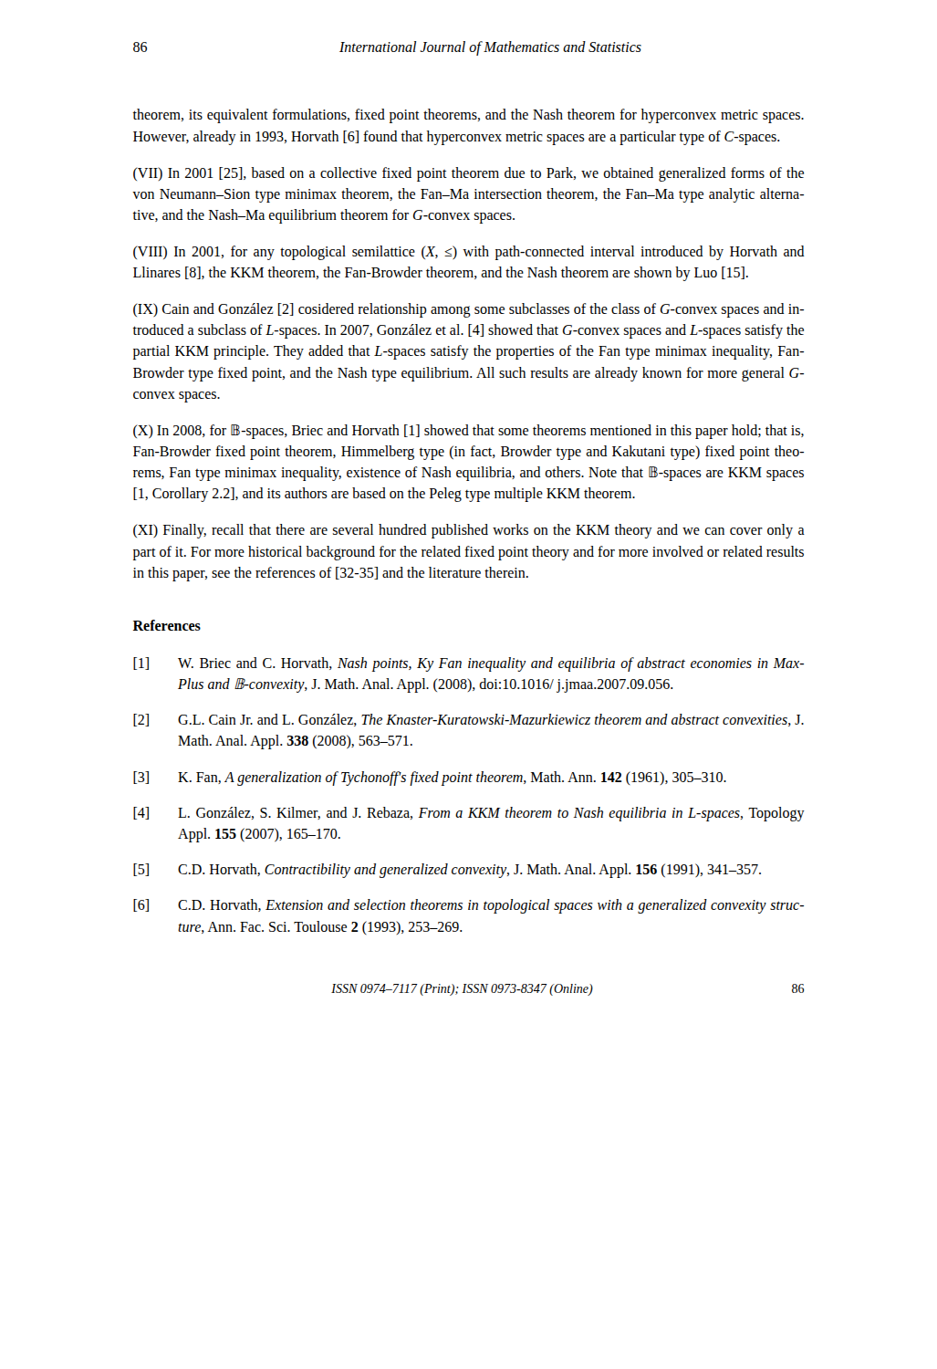86 International Journal of Mathematics and Statistics
theorem, its equivalent formulations, fixed point theorems, and the Nash theorem for hyperconvex metric spaces. However, already in 1993, Horvath [6] found that hyperconvex metric spaces are a particular type of C-spaces.
(VII) In 2001 [25], based on a collective fixed point theorem due to Park, we obtained generalized forms of the von Neumann–Sion type minimax theorem, the Fan–Ma intersection theorem, the Fan–Ma type analytic alternative, and the Nash–Ma equilibrium theorem for G-convex spaces.
(VIII) In 2001, for any topological semilattice (X, ≤) with path-connected interval introduced by Horvath and Llinares [8], the KKM theorem, the Fan-Browder theorem, and the Nash theorem are shown by Luo [15].
(IX) Cain and González [2] cosidered relationship among some subclasses of the class of G-convex spaces and introduced a subclass of L-spaces. In 2007, González et al. [4] showed that G-convex spaces and L-spaces satisfy the partial KKM principle. They added that L-spaces satisfy the properties of the Fan type minimax inequality, Fan-Browder type fixed point, and the Nash type equilibrium. All such results are already known for more general G-convex spaces.
(X) In 2008, for 𝔹-spaces, Briec and Horvath [1] showed that some theorems mentioned in this paper hold; that is, Fan-Browder fixed point theorem, Himmelberg type (in fact, Browder type and Kakutani type) fixed point theorems, Fan type minimax inequality, existence of Nash equilibria, and others. Note that 𝔹-spaces are KKM spaces [1, Corollary 2.2], and its authors are based on the Peleg type multiple KKM theorem.
(XI) Finally, recall that there are several hundred published works on the KKM theory and we can cover only a part of it. For more historical background for the related fixed point theory and for more involved or related results in this paper, see the references of [32-35] and the literature therein.
References
[1] W. Briec and C. Horvath, Nash points, Ky Fan inequality and equilibria of abstract economies in Max-Plus and 𝔹-convexity, J. Math. Anal. Appl. (2008), doi:10.1016/ j.jmaa.2007.09.056.
[2] G.L. Cain Jr. and L. González, The Knaster-Kuratowski-Mazurkiewicz theorem and abstract convexities, J. Math. Anal. Appl. 338 (2008), 563–571.
[3] K. Fan, A generalization of Tychonoff's fixed point theorem, Math. Ann. 142 (1961), 305–310.
[4] L. González, S. Kilmer, and J. Rebaza, From a KKM theorem to Nash equilibria in L-spaces, Topology Appl. 155 (2007), 165–170.
[5] C.D. Horvath, Contractibility and generalized convexity, J. Math. Anal. Appl. 156 (1991), 341–357.
[6] C.D. Horvath, Extension and selection theorems in topological spaces with a generalized convexity structure, Ann. Fac. Sci. Toulouse 2 (1993), 253–269.
ISSN 0974–7117 (Print); ISSN 0973-8347 (Online) 86